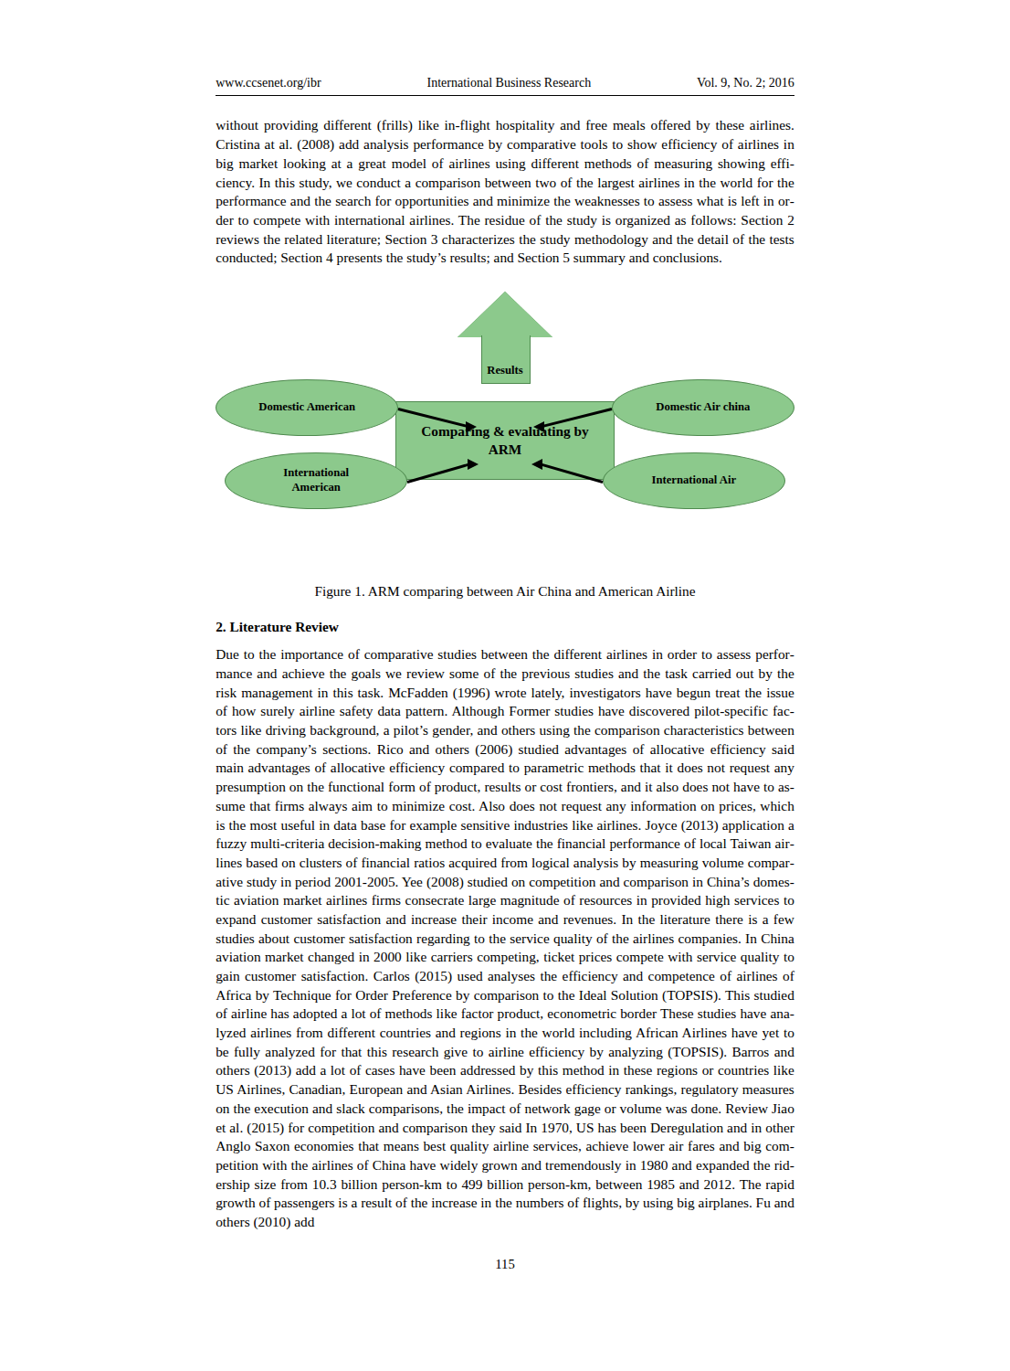www.ccsenet.org/ibr International Business Research Vol. 9, No. 2; 2016
without providing different (frills) like in-flight hospitality and free meals offered by these airlines. Cristina at al. (2008) add analysis performance by comparative tools to show efficiency of airlines in big market looking at a great model of airlines using different methods of measuring showing efficiency. In this study, we conduct a comparison between two of the largest airlines in the world for the performance and the search for opportunities and minimize the weaknesses to assess what is left in order to compete with international airlines. The residue of the study is organized as follows: Section 2 reviews the related literature; Section 3 characterizes the study methodology and the detail of the tests conducted; Section 4 presents the study’s results; and Section 5 summary and conclusions.
Results
Comparing & evaluating by ARM
Domestic American
International
American
Domestic Air china
International Air
Figure 1. ARM comparing between Air China and American Airline
2. Literature Review
Due to the importance of comparative studies between the different airlines in order to assess performance and achieve the goals we review some of the previous studies and the task carried out by the risk management in this task. McFadden (1996) wrote lately, investigators have begun treat the issue of how surely airline safety data pattern. Although Former studies have discovered pilot-specific factors like driving background, a pilot’s gender, and others using the comparison characteristics between of the company’s sections. Rico and others (2006) studied advantages of allocative efficiency said main advantages of allocative efficiency compared to parametric methods that it does not request any presumption on the functional form of product, results or cost frontiers, and it also does not have to assume that firms always aim to minimize cost. Also does not request any information on prices, which is the most useful in data base for example sensitive industries like airlines. Joyce (2013) application a fuzzy multi-criteria decision-making method to evaluate the financial performance of local Taiwan airlines based on clusters of financial ratios acquired from logical analysis by measuring volume comparative study in period 2001-2005. Yee (2008) studied on competition and comparison in China’s domestic aviation market airlines firms consecrate large magnitude of resources in provided high services to expand customer satisfaction and increase their income and revenues. In the literature there is a few studies about customer satisfaction regarding to the service quality of the airlines companies. In China aviation market changed in 2000 like carriers competing, ticket prices compete with service quality to gain customer satisfaction. Carlos (2015) used analyses the efficiency and competence of airlines of Africa by Technique for Order Preference by comparison to the Ideal Solution (TOPSIS). This studied of airline has adopted a lot of methods like factor product, econometric border These studies have analyzed airlines from different countries and regions in the world including African Airlines have yet to be fully analyzed for that this research give to airline efficiency by analyzing (TOPSIS). Barros and others (2013) add a lot of cases have been addressed by this method in these regions or countries like US Airlines, Canadian, European and Asian Airlines. Besides efficiency rankings, regulatory measures on the execution and slack comparisons, the impact of network gage or volume was done. Review Jiao et al. (2015) for competition and comparison they said In 1970, US has been Deregulation and in other Anglo Saxon economies that means best quality airline services, achieve lower air fares and big competition with the airlines of China have widely grown and tremendously in 1980 and expanded the ridership size from 10.3 billion person-km to 499 billion person-km, between 1985 and 2012. The rapid growth of passengers is a result of the increase in the numbers of flights, by using big airplanes. Fu and others (2010) add
115